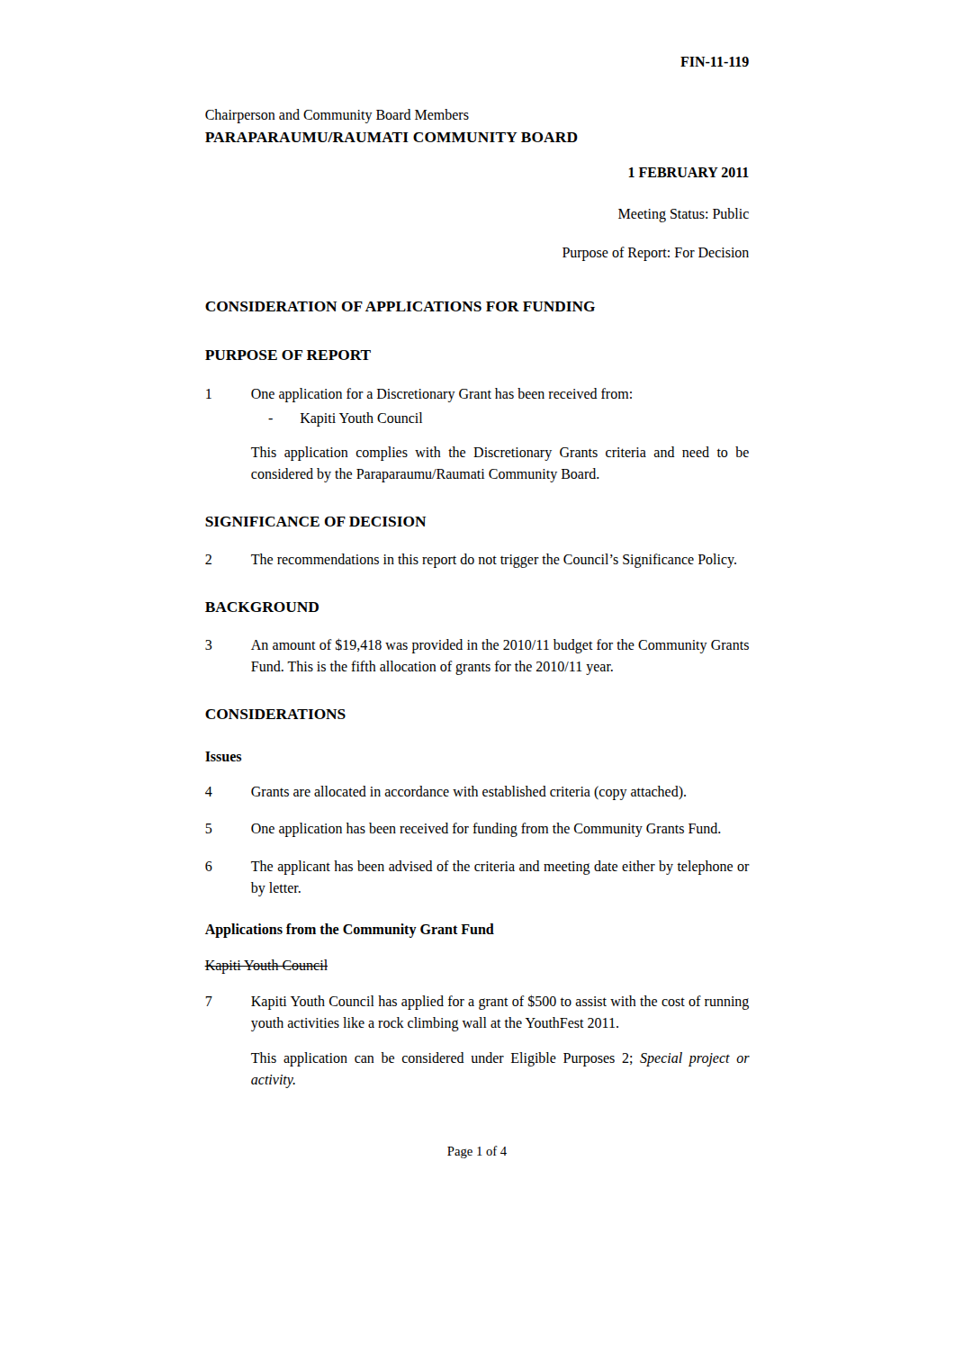FIN-11-119
Chairperson and Community Board Members
Paraparaumu/Raumati Community Board
1 FEBRUARY 2011
Meeting Status: Public
Purpose of Report: For Decision
Consideration of Applications for Funding
Purpose of Report
One application for a Discretionary Grant has been received from:
Kapiti Youth Council
This application complies with the Discretionary Grants criteria and need to be considered by the Paraparaumu/Raumati Community Board.
Significance of Decision
The recommendations in this report do not trigger the Council’s Significance Policy.
Background
An amount of $19,418 was provided in the 2010/11 budget for the Community Grants Fund. This is the fifth allocation of grants for the 2010/11 year.
Considerations
Issues
Grants are allocated in accordance with established criteria (copy attached).
One application has been received for funding from the Community Grants Fund.
The applicant has been advised of the criteria and meeting date either by telephone or by letter.
Applications from the Community Grant Fund
Kapiti Youth Council
Kapiti Youth Council has applied for a grant of $500 to assist with the cost of running youth activities like a rock climbing wall at the YouthFest 2011.
This application can be considered under Eligible Purposes 2; Special project or activity.
Page 1 of 4